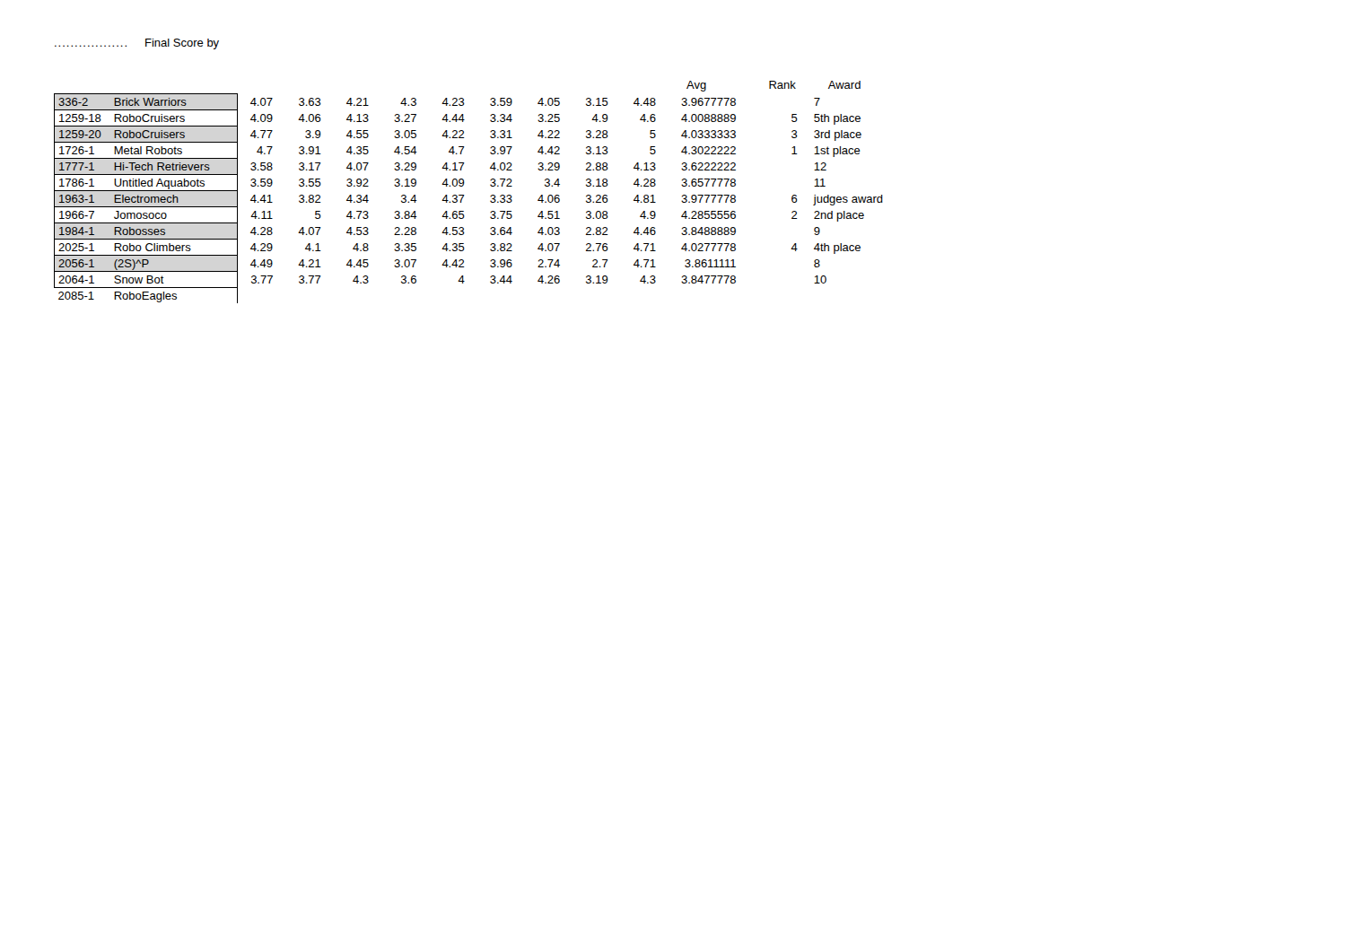.................. Final Score by
| | | | | | | | | | | | Avg | Rank | Award |
| --- | --- | --- | --- | --- | --- | --- | --- | --- | --- | --- | --- | --- | --- |
| 336-2 | Brick Warriors | 4.07 | 3.63 | 4.21 | 4.3 | 4.23 | 3.59 | 4.05 | 3.15 | 4.48 | 3.9677778 | | 7 |
| 1259-18 | RoboCruisers | 4.09 | 4.06 | 4.13 | 3.27 | 4.44 | 3.34 | 3.25 | 4.9 | 4.6 | 4.0088889 | 5 | 5th place |
| 1259-20 | RoboCruisers | 4.77 | 3.9 | 4.55 | 3.05 | 4.22 | 3.31 | 4.22 | 3.28 | 5 | 4.0333333 | 3 | 3rd place |
| 1726-1 | Metal Robots | 4.7 | 3.91 | 4.35 | 4.54 | 4.7 | 3.97 | 4.42 | 3.13 | 5 | 4.3022222 | 1 | 1st place |
| 1777-1 | Hi-Tech Retrievers | 3.58 | 3.17 | 4.07 | 3.29 | 4.17 | 4.02 | 3.29 | 2.88 | 4.13 | 3.6222222 | | 12 |
| 1786-1 | Untitled Aquabots | 3.59 | 3.55 | 3.92 | 3.19 | 4.09 | 3.72 | 3.4 | 3.18 | 4.28 | 3.6577778 | | 11 |
| 1963-1 | Electromech | 4.41 | 3.82 | 4.34 | 3.4 | 4.37 | 3.33 | 4.06 | 3.26 | 4.81 | 3.9777778 | 6 | judges award |
| 1966-7 | Jomosoco | 4.11 | 5 | 4.73 | 3.84 | 4.65 | 3.75 | 4.51 | 3.08 | 4.9 | 4.2855556 | 2 | 2nd place |
| 1984-1 | Robosses | 4.28 | 4.07 | 4.53 | 2.28 | 4.53 | 3.64 | 4.03 | 2.82 | 4.46 | 3.8488889 | | 9 |
| 2025-1 | Robo Climbers | 4.29 | 4.1 | 4.8 | 3.35 | 4.35 | 3.82 | 4.07 | 2.76 | 4.71 | 4.0277778 | 4 | 4th place |
| 2056-1 | (2S)^P | 4.49 | 4.21 | 4.45 | 3.07 | 4.42 | 3.96 | 2.74 | 2.7 | 4.71 | 3.8611111 | | 8 |
| 2064-1 | Snow Bot | 3.77 | 3.77 | 4.3 | 3.6 | 4 | 3.44 | 4.26 | 3.19 | 4.3 | 3.8477778 | | 10 |
| 2085-1 | RoboEagles | | | | | | | | | | | | |